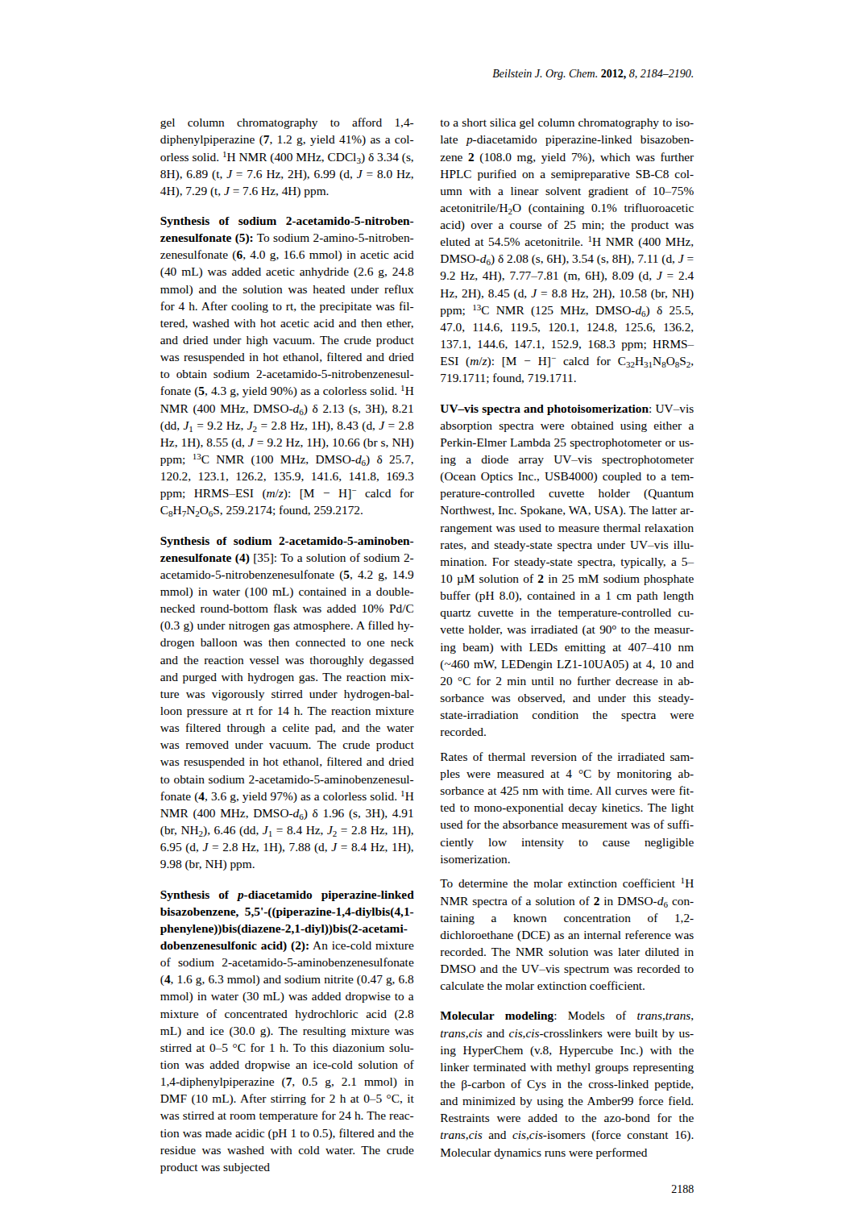Beilstein J. Org. Chem. 2012, 8, 2184–2190.
gel column chromatography to afford 1,4-diphenylpiperazine (7, 1.2 g, yield 41%) as a colorless solid. 1H NMR (400 MHz, CDCl3) δ 3.34 (s, 8H), 6.89 (t, J = 7.6 Hz, 2H), 6.99 (d, J = 8.0 Hz, 4H), 7.29 (t, J = 7.6 Hz, 4H) ppm.
Synthesis of sodium 2-acetamido-5-nitrobenzenesulfonate (5): To sodium 2-amino-5-nitrobenzenesulfonate (6, 4.0 g, 16.6 mmol) in acetic acid (40 mL) was added acetic anhydride (2.6 g, 24.8 mmol) and the solution was heated under reflux for 4 h. After cooling to rt, the precipitate was filtered, washed with hot acetic acid and then ether, and dried under high vacuum. The crude product was resuspended in hot ethanol, filtered and dried to obtain sodium 2-acetamido-5-nitrobenzenesulfonate (5, 4.3 g, yield 90%) as a colorless solid. 1H NMR (400 MHz, DMSO-d6) δ 2.13 (s, 3H), 8.21 (dd, J1 = 9.2 Hz, J2 = 2.8 Hz, 1H), 8.43 (d, J = 2.8 Hz, 1H), 8.55 (d, J = 9.2 Hz, 1H), 10.66 (br s, NH) ppm; 13C NMR (100 MHz, DMSO-d6) δ 25.7, 120.2, 123.1, 126.2, 135.9, 141.6, 141.8, 169.3 ppm; HRMS–ESI (m/z): [M − H]− calcd for C8H7N2O6S, 259.2174; found, 259.2172.
Synthesis of sodium 2-acetamido-5-aminobenzenesulfonate (4) [35]: To a solution of sodium 2-acetamido-5-nitrobenzenesulfonate (5, 4.2 g, 14.9 mmol) in water (100 mL) contained in a double-necked round-bottom flask was added 10% Pd/C (0.3 g) under nitrogen gas atmosphere. A filled hydrogen balloon was then connected to one neck and the reaction vessel was thoroughly degassed and purged with hydrogen gas. The reaction mixture was vigorously stirred under hydrogen-balloon pressure at rt for 14 h. The reaction mixture was filtered through a celite pad, and the water was removed under vacuum. The crude product was resuspended in hot ethanol, filtered and dried to obtain sodium 2-acetamido-5-aminobenzenesulfonate (4, 3.6 g, yield 97%) as a colorless solid. 1H NMR (400 MHz, DMSO-d6) δ 1.96 (s, 3H), 4.91 (br, NH2), 6.46 (dd, J1 = 8.4 Hz, J2 = 2.8 Hz, 1H), 6.95 (d, J = 2.8 Hz, 1H), 7.88 (d, J = 8.4 Hz, 1H), 9.98 (br, NH) ppm.
Synthesis of p-diacetamido piperazine-linked bisazobenzene, 5,5'-((piperazine-1,4-diylbis(4,1-phenylene))bis(diazene-2,1-diyl))bis(2-acetamidobenzenesulfonic acid) (2): An ice-cold mixture of sodium 2-acetamido-5-aminobenzenesulfonate (4, 1.6 g, 6.3 mmol) and sodium nitrite (0.47 g, 6.8 mmol) in water (30 mL) was added dropwise to a mixture of concentrated hydrochloric acid (2.8 mL) and ice (30.0 g). The resulting mixture was stirred at 0–5 °C for 1 h. To this diazonium solution was added dropwise an ice-cold solution of 1,4-diphenylpiperazine (7, 0.5 g, 2.1 mmol) in DMF (10 mL). After stirring for 2 h at 0–5 °C, it was stirred at room temperature for 24 h. The reaction was made acidic (pH 1 to 0.5), filtered and the residue was washed with cold water. The crude product was subjected
to a short silica gel column chromatography to isolate p-diacetamido piperazine-linked bisazobenzene 2 (108.0 mg, yield 7%), which was further HPLC purified on a semipreparative SB-C8 column with a linear solvent gradient of 10–75% acetonitrile/H2O (containing 0.1% trifluoroacetic acid) over a course of 25 min; the product was eluted at 54.5% acetonitrile. 1H NMR (400 MHz, DMSO-d6) δ 2.08 (s, 6H), 3.54 (s, 8H), 7.11 (d, J = 9.2 Hz, 4H), 7.77–7.81 (m, 6H), 8.09 (d, J = 2.4 Hz, 2H), 8.45 (d, J = 8.8 Hz, 2H), 10.58 (br, NH) ppm; 13C NMR (125 MHz, DMSO-d6) δ 25.5, 47.0, 114.6, 119.5, 120.1, 124.8, 125.6, 136.2, 137.1, 144.6, 147.1, 152.9, 168.3 ppm; HRMS–ESI (m/z): [M − H]− calcd for C32H31N8O8S2, 719.1711; found, 719.1711.
UV–vis spectra and photoisomerization: UV–vis absorption spectra were obtained using either a Perkin-Elmer Lambda 25 spectrophotometer or using a diode array UV–vis spectrophotometer (Ocean Optics Inc., USB4000) coupled to a temperature-controlled cuvette holder (Quantum Northwest, Inc. Spokane, WA, USA). The latter arrangement was used to measure thermal relaxation rates, and steady-state spectra under UV–vis illumination. For steady-state spectra, typically, a 5–10 µM solution of 2 in 25 mM sodium phosphate buffer (pH 8.0), contained in a 1 cm path length quartz cuvette in the temperature-controlled cuvette holder, was irradiated (at 90o to the measuring beam) with LEDs emitting at 407–410 nm (~460 mW, LEDengin LZ1-10UA05) at 4, 10 and 20 °C for 2 min until no further decrease in absorbance was observed, and under this steady-state-irradiation condition the spectra were recorded.
Rates of thermal reversion of the irradiated samples were measured at 4 °C by monitoring absorbance at 425 nm with time. All curves were fitted to mono-exponential decay kinetics. The light used for the absorbance measurement was of sufficiently low intensity to cause negligible isomerization.
To determine the molar extinction coefficient 1H NMR spectra of a solution of 2 in DMSO-d6 containing a known concentration of 1,2-dichloroethane (DCE) as an internal reference was recorded. The NMR solution was later diluted in DMSO and the UV–vis spectrum was recorded to calculate the molar extinction coefficient.
Molecular modeling: Models of trans,trans, trans,cis and cis,cis-crosslinkers were built by using HyperChem (v.8, Hypercube Inc.) with the linker terminated with methyl groups representing the β-carbon of Cys in the cross-linked peptide, and minimized by using the Amber99 force field. Restraints were added to the azo-bond for the trans,cis and cis,cis-isomers (force constant 16). Molecular dynamics runs were performed
2188